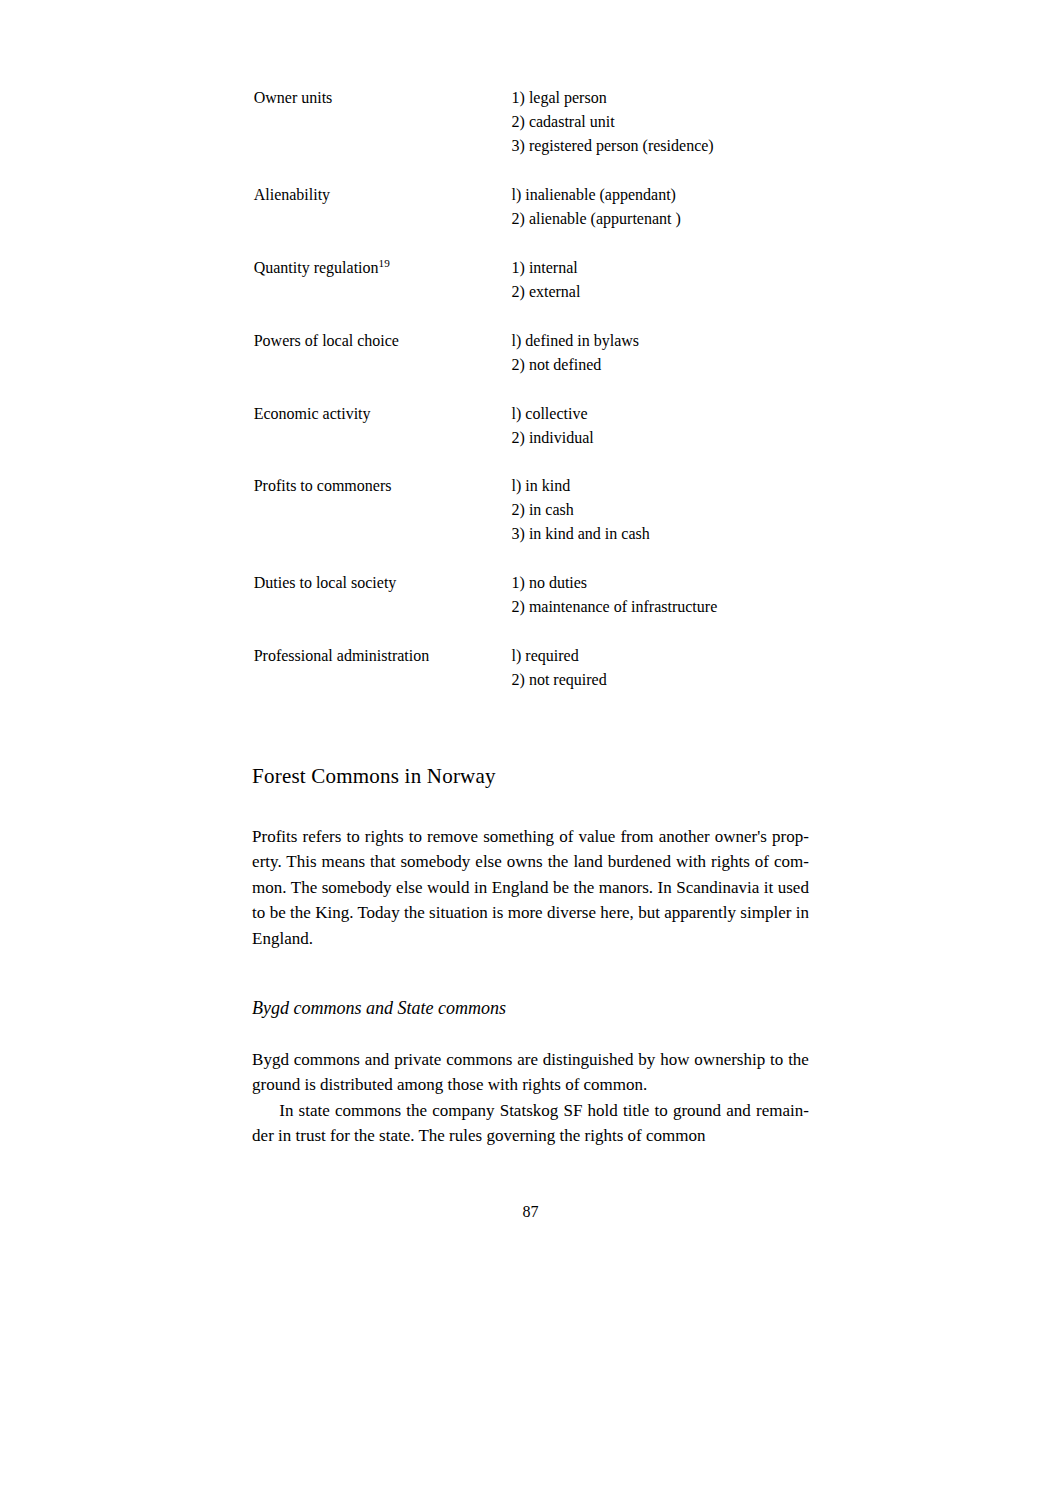| Owner units | 1) legal person 2) cadastral unit 3) registered person (residence) |
| Alienability | l) inalienable (appendant) 2) alienable (appurtenant ) |
| Quantity regulation 19 | 1) internal 2) external |
| Powers of local choice | l) defined in bylaws 2) not defined |
| Economic activity | l) collective 2) individual |
| Profits to commoners | l) in kind 2) in cash 3) in kind and in cash |
| Duties to local society | 1) no duties 2) maintenance of infrastructure |
| Professional administration | l) required 2) not required |
Forest Commons in Norway
Profits refers to rights to remove something of value from another owner's property. This means that somebody else owns the land burdened with rights of common. The somebody else would in England be the manors. In Scandinavia it used to be the King. Today the situation is more diverse here, but apparently simpler in England.
Bygd commons and State commons
Bygd commons and private commons are distinguished by how ownership to the ground is distributed among those with rights of common.
In state commons the company Statskog SF hold title to ground and remainder in trust for the state. The rules governing the rights of common
87